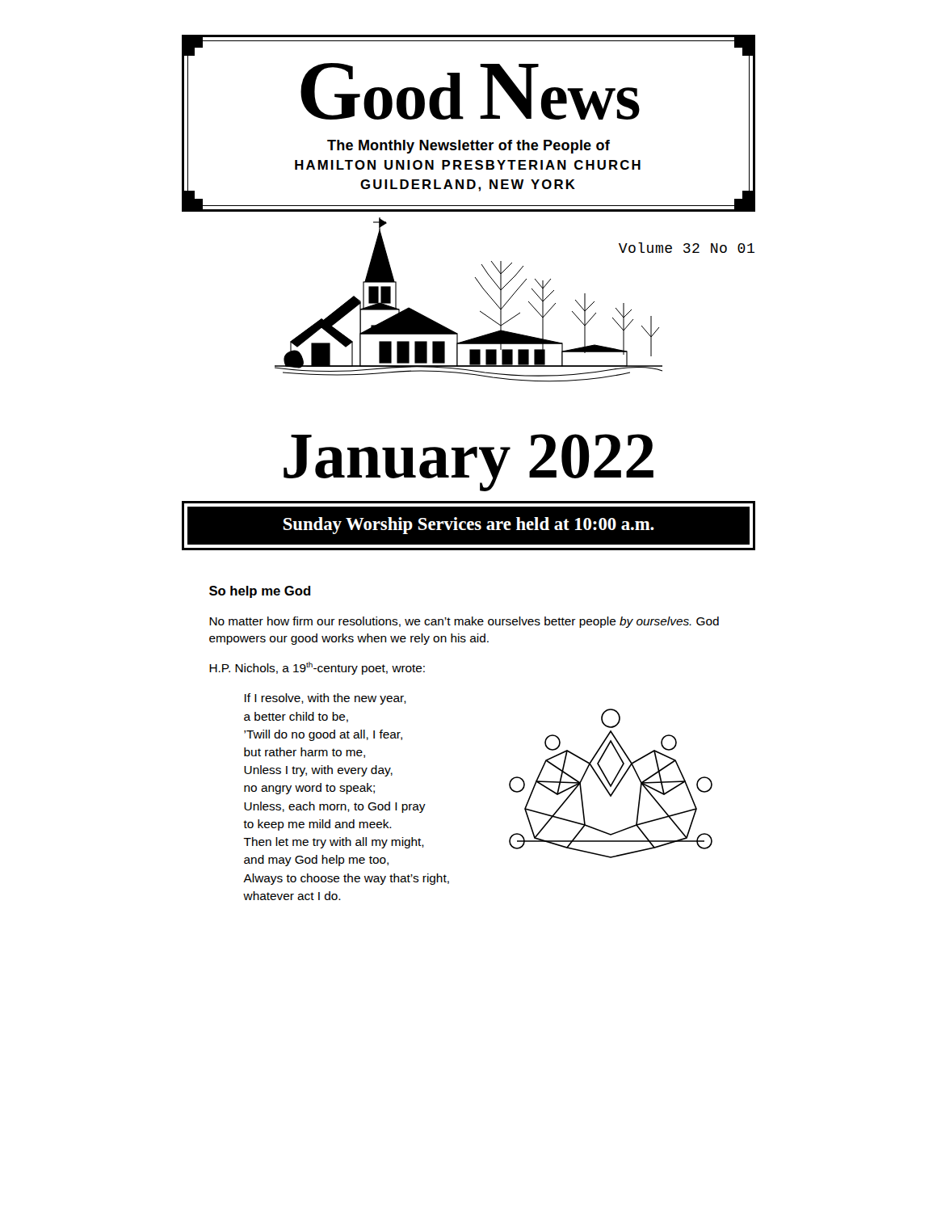Good News
The Monthly Newsletter of the People of
HAMILTON UNION PRESBYTERIAN CHURCH
GUILDERLAND, NEW YORK
Volume 32 No 01
January 2022
Sunday Worship Services are held at 10:00 a.m.
So help me God
No matter how firm our resolutions, we can’t make ourselves better people by ourselves. God empowers our good works when we rely on his aid.
H.P. Nichols, a 19th-century poet, wrote:
If I resolve, with the new year,
a better child to be,
’Twill do no good at all, I fear,
but rather harm to me,
Unless I try, with every day,
no angry word to speak;
Unless, each morn, to God I pray
to keep me mild and meek.
Then let me try with all my might,
and may God help me too,
Always to choose the way that’s right,
whatever act I do.